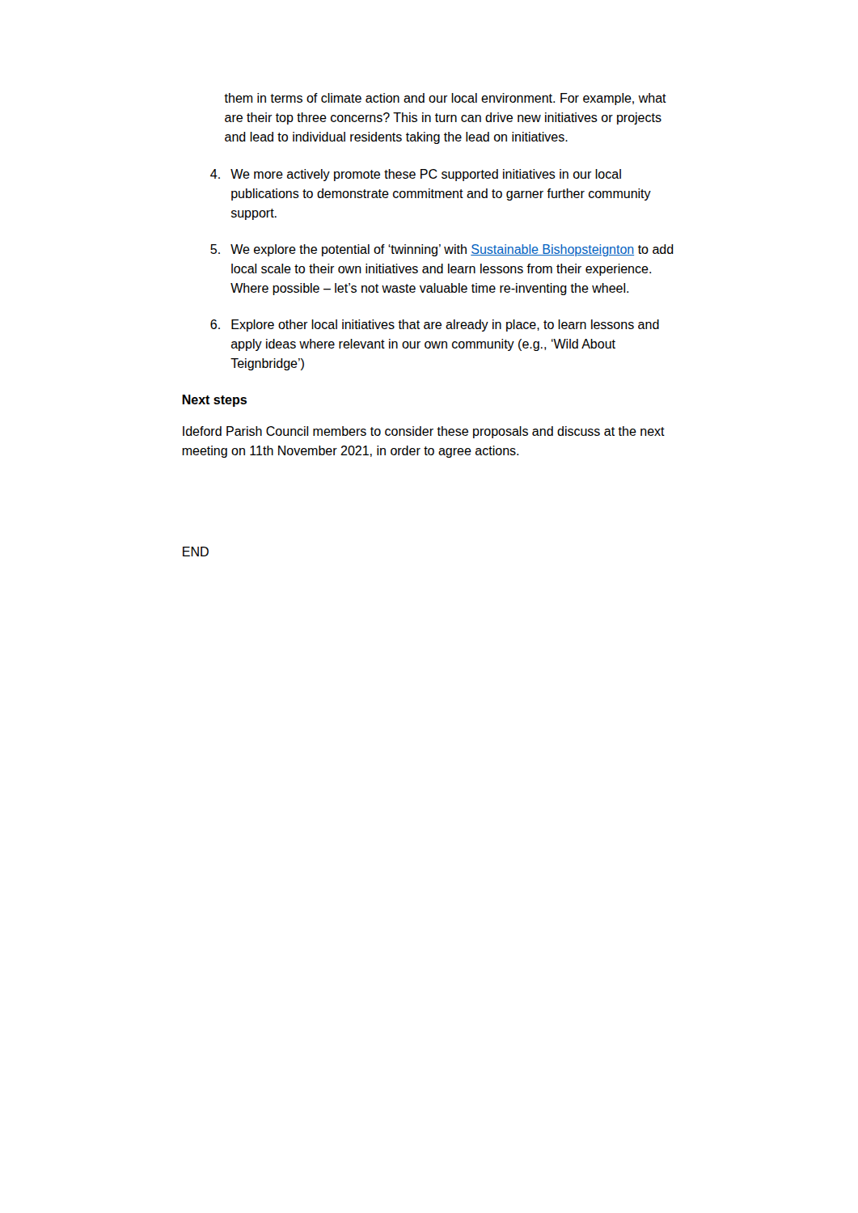them in terms of climate action and our local environment. For example, what are their top three concerns? This in turn can drive new initiatives or projects and lead to individual residents taking the lead on initiatives.
We more actively promote these PC supported initiatives in our local publications to demonstrate commitment and to garner further community support.
We explore the potential of ‘twinning’ with Sustainable Bishopsteignton to add local scale to their own initiatives and learn lessons from their experience. Where possible – let’s not waste valuable time re-inventing the wheel.
Explore other local initiatives that are already in place, to learn lessons and apply ideas where relevant in our own community (e.g., ‘Wild About Teignbridge’)
Next steps
Ideford Parish Council members to consider these proposals and discuss at the next meeting on 11th November 2021, in order to agree actions.
END